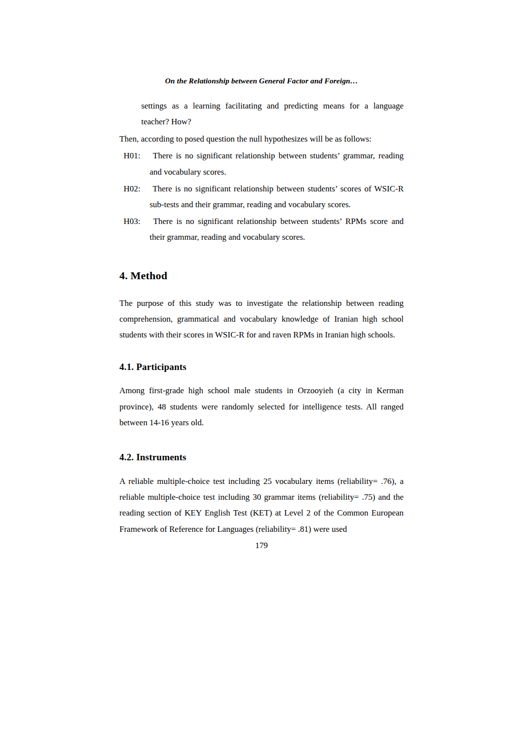On the Relationship between General Factor and Foreign…
settings as a learning facilitating and predicting means for a language teacher? How?
Then, according to posed question the null hypothesizes will be as follows:
H01: There is no significant relationship between students’ grammar, reading and vocabulary scores.
H02: There is no significant relationship between students’ scores of WSIC-R sub-tests and their grammar, reading and vocabulary scores.
H03: There is no significant relationship between students’ RPMs score and their grammar, reading and vocabulary scores.
4. Method
The purpose of this study was to investigate the relationship between reading comprehension, grammatical and vocabulary knowledge of Iranian high school students with their scores in WSIC-R for and raven RPMs in Iranian high schools.
4.1. Participants
Among first-grade high school male students in Orzooyieh (a city in Kerman province), 48 students were randomly selected for intelligence tests. All ranged between 14-16 years old.
4.2. Instruments
A reliable multiple-choice test including 25 vocabulary items (reliability= .76), a reliable multiple-choice test including 30 grammar items (reliability= .75) and the reading section of KEY English Test (KET) at Level 2 of the Common European Framework of Reference for Languages (reliability= .81) were used
179